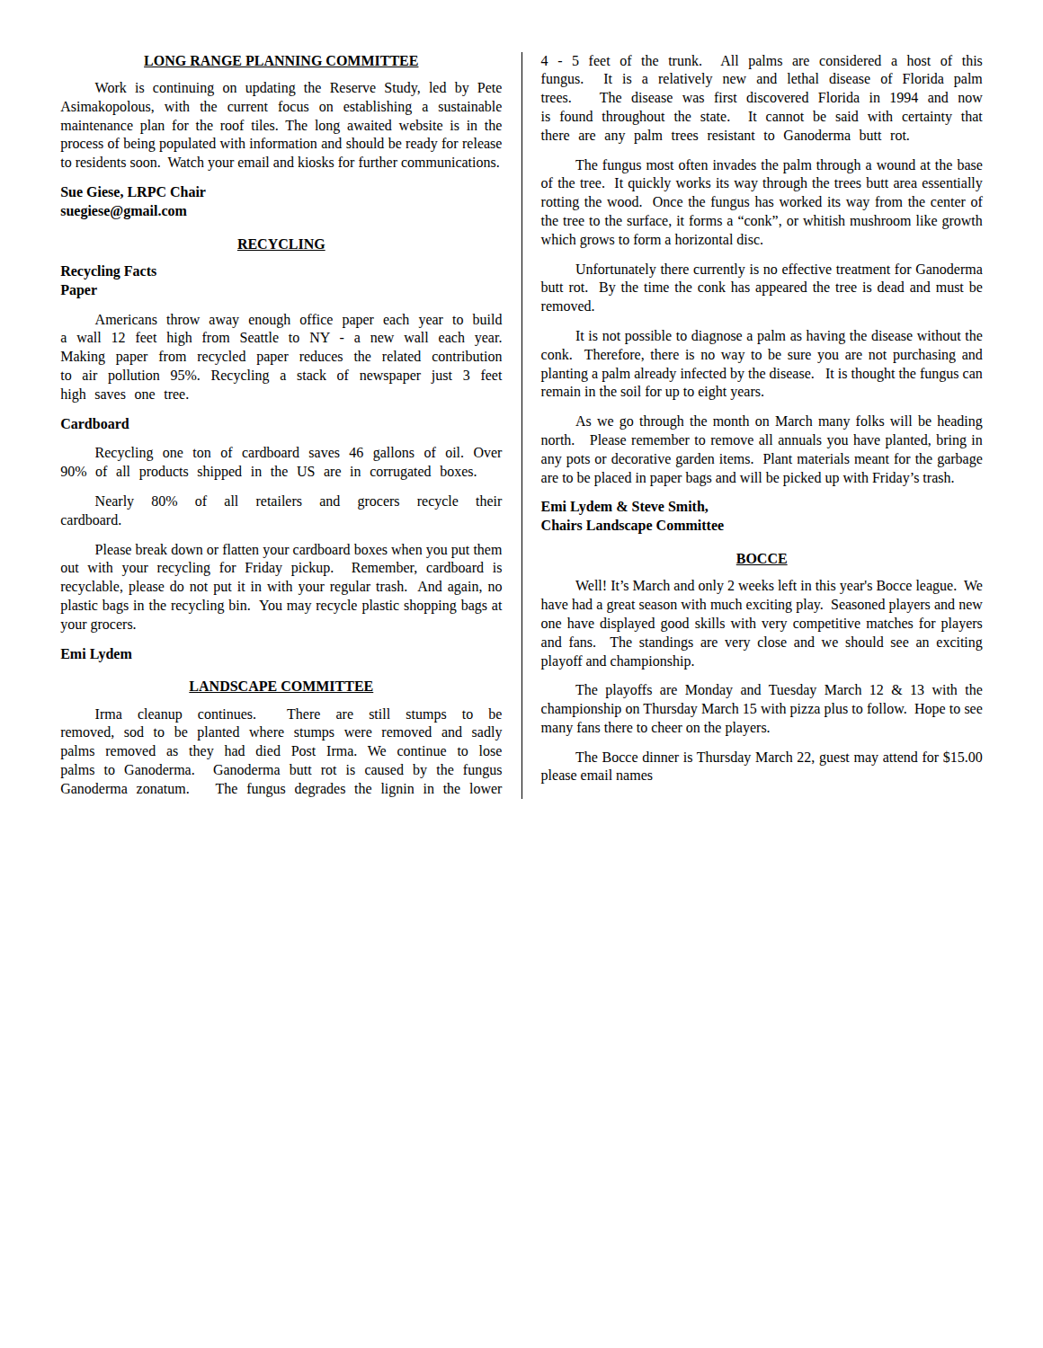LONG RANGE PLANNING COMMITTEE
Work is continuing on updating the Reserve Study, led by Pete Asimakopolous, with the current focus on establishing a sustainable maintenance plan for the roof tiles. The long awaited website is in the process of being populated with information and should be ready for release to residents soon. Watch your email and kiosks for further communications.
Sue Giese, LRPC Chair
suegiese@gmail.com
RECYCLING
Recycling Facts
Paper
Americans throw away enough office paper each year to build a wall 12 feet high from Seattle to NY - a new wall each year. Making paper from recycled paper reduces the related contribution to air pollution 95%. Recycling a stack of newspaper just 3 feet high saves one tree.
Cardboard
Recycling one ton of cardboard saves 46 gallons of oil. Over 90% of all products shipped in the US are in corrugated boxes.
Nearly 80% of all retailers and grocers recycle their cardboard.
Please break down or flatten your cardboard boxes when you put them out with your recycling for Friday pickup. Remember, cardboard is recyclable, please do not put it in with your regular trash. And again, no plastic bags in the recycling bin. You may recycle plastic shopping bags at your grocers.
Emi Lydem
LANDSCAPE COMMITTEE
Irma cleanup continues. There are still stumps to be removed, sod to be planted where stumps were removed and sadly palms removed as they had died Post Irma. We continue to lose palms to Ganoderma. Ganoderma butt rot is caused by the fungus Ganoderma zonatum. The fungus degrades the lignin in the lower 4 - 5 feet of the trunk. All palms are considered a host of this fungus. It is a relatively new and lethal disease of Florida palm trees. The disease was first discovered Florida in 1994 and now is found throughout the state. It cannot be said with certainty that there are any palm trees resistant to Ganoderma butt rot.
The fungus most often invades the palm through a wound at the base of the tree. It quickly works its way through the trees butt area essentially rotting the wood. Once the fungus has worked its way from the center of the tree to the surface, it forms a “conk”, or whitish mushroom like growth which grows to form a horizontal disc.
Unfortunately there currently is no effective treatment for Ganoderma butt rot. By the time the conk has appeared the tree is dead and must be removed.
It is not possible to diagnose a palm as having the disease without the conk. Therefore, there is no way to be sure you are not purchasing and planting a palm already infected by the disease. It is thought the fungus can remain in the soil for up to eight years.
As we go through the month on March many folks will be heading north. Please remember to remove all annuals you have planted, bring in any pots or decorative garden items. Plant materials meant for the garbage are to be placed in paper bags and will be picked up with Friday’s trash.
Emi Lydem & Steve Smith,
Chairs Landscape Committee
BOCCE
Well! It’s March and only 2 weeks left in this year's Bocce league. We have had a great season with much exciting play. Seasoned players and new one have displayed good skills with very competitive matches for players and fans. The standings are very close and we should see an exciting playoff and championship.
The playoffs are Monday and Tuesday March 12 & 13 with the championship on Thursday March 15 with pizza plus to follow. Hope to see many fans there to cheer on the players.
The Bocce dinner is Thursday March 22, guest may attend for $15.00 please email names